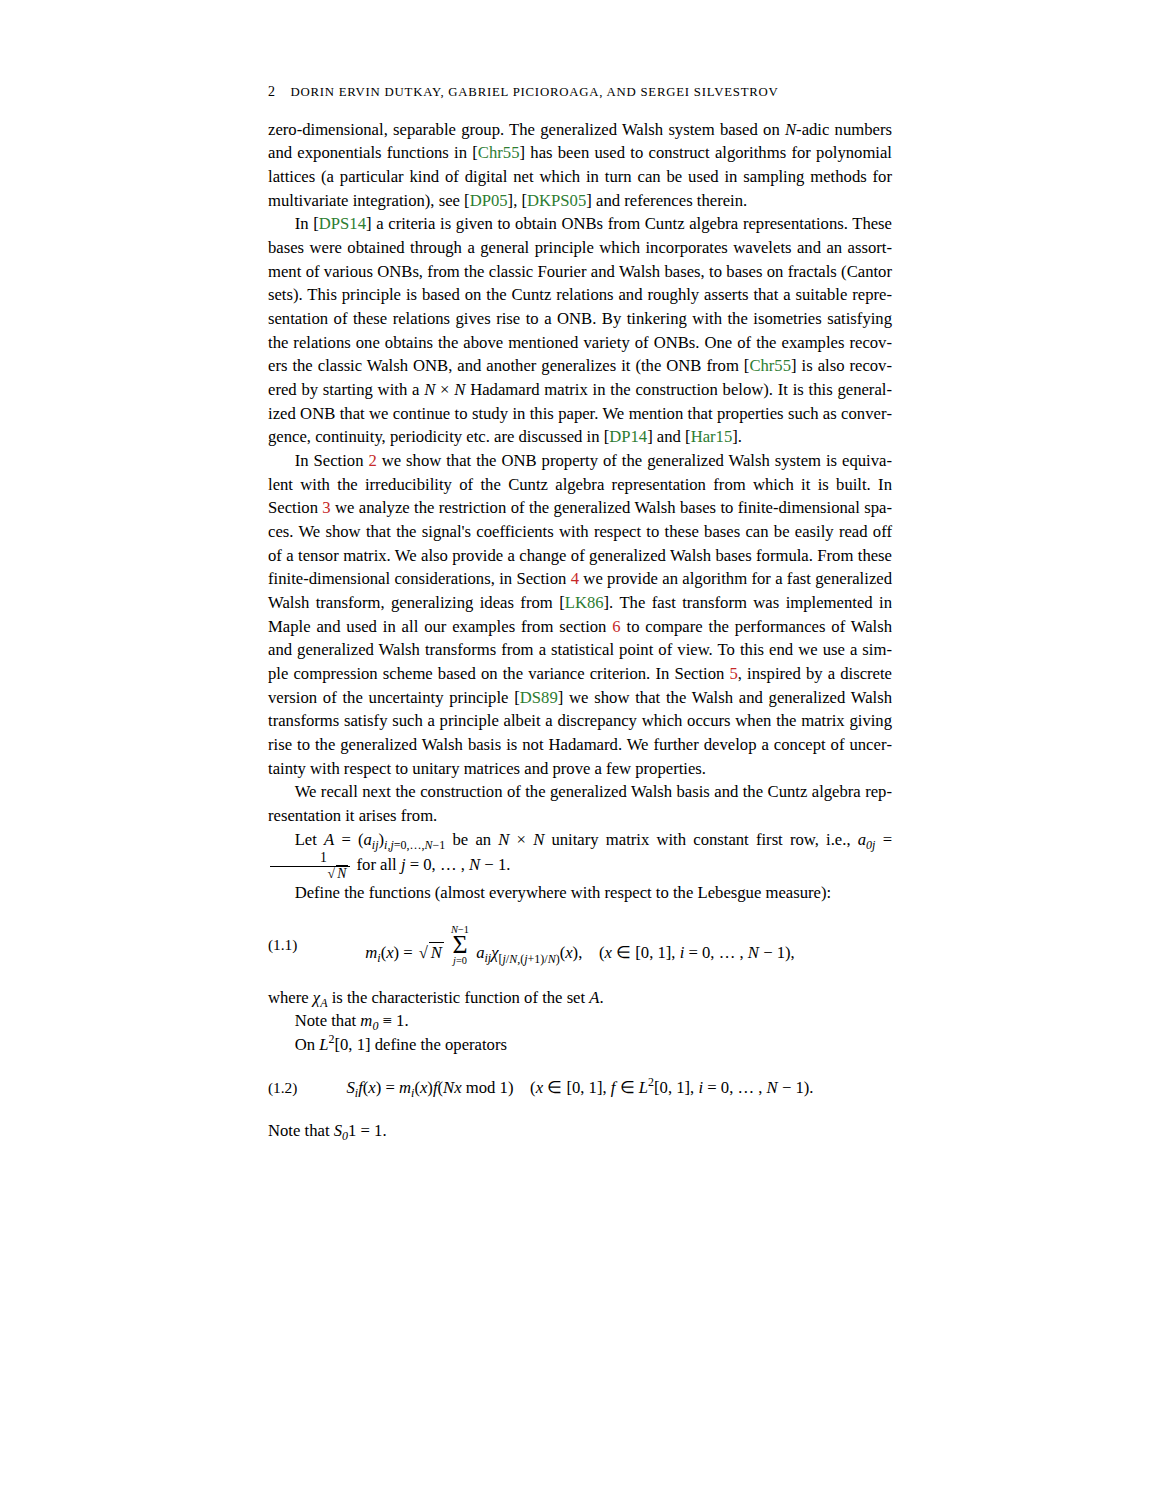2 Dorin Ervin Dutkay, Gabriel Picioroaga, and Sergei Silvestrov
zero-dimensional, separable group. The generalized Walsh system based on N-adic numbers and exponentials functions in [Chr55] has been used to construct algorithms for polynomial lattices (a particular kind of digital net which in turn can be used in sampling methods for multivariate integration), see [DP05], [DKPS05] and references therein.
In [DPS14] a criteria is given to obtain ONBs from Cuntz algebra representations. These bases were obtained through a general principle which incorporates wavelets and an assortment of various ONBs, from the classic Fourier and Walsh bases, to bases on fractals (Cantor sets). This principle is based on the Cuntz relations and roughly asserts that a suitable representation of these relations gives rise to a ONB. By tinkering with the isometries satisfying the relations one obtains the above mentioned variety of ONBs. One of the examples recovers the classic Walsh ONB, and another generalizes it (the ONB from [Chr55] is also recovered by starting with a N × N Hadamard matrix in the construction below). It is this generalized ONB that we continue to study in this paper. We mention that properties such as convergence, continuity, periodicity etc. are discussed in [DP14] and [Har15].
In Section 2 we show that the ONB property of the generalized Walsh system is equivalent with the irreducibility of the Cuntz algebra representation from which it is built. In Section 3 we analyze the restriction of the generalized Walsh bases to finite-dimensional spaces. We show that the signal's coefficients with respect to these bases can be easily read off of a tensor matrix. We also provide a change of generalized Walsh bases formula. From these finite-dimensional considerations, in Section 4 we provide an algorithm for a fast generalized Walsh transform, generalizing ideas from [LK86]. The fast transform was implemented in Maple and used in all our examples from section 6 to compare the performances of Walsh and generalized Walsh transforms from a statistical point of view. To this end we use a simple compression scheme based on the variance criterion. In Section 5, inspired by a discrete version of the uncertainty principle [DS89] we show that the Walsh and generalized Walsh transforms satisfy such a principle albeit a discrepancy which occurs when the matrix giving rise to the generalized Walsh basis is not Hadamard. We further develop a concept of uncertainty with respect to unitary matrices and prove a few properties.
We recall next the construction of the generalized Walsh basis and the Cuntz algebra representation it arises from.
Let A = (aij)i,j=0,…,N−1 be an N × N unitary matrix with constant first row, i.e., a0j = 1 N for all j = 0, … , N − 1.
Define the functions (almost everywhere with respect to the Lebesgue measure):
(1.1)
mi(x) = N N−1 Σj=0 aij χ[j/N,(j+1)/N)(x), (x ∈ [0, 1], i = 0, … , N − 1),
where χA is the characteristic function of the set A.
Note that m0 ≡ 1.
On L2[0, 1] define the operators
(1.2)
Sif(x) = mi(x)f(Nx mod 1) (x ∈ [0, 1], f ∈ L2[0, 1], i = 0, … , N − 1).
Note that S01 = 1.